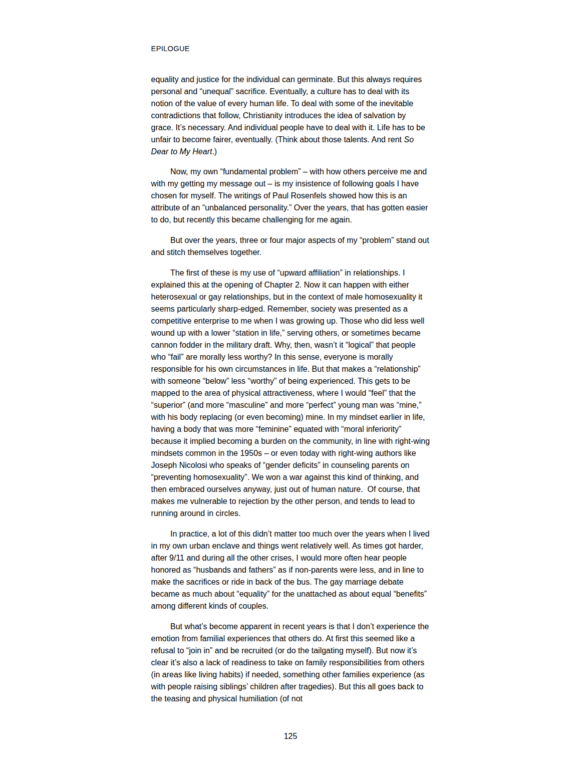EPILOGUE
equality and justice for the individual can germinate. But this always requires personal and “unequal” sacrifice. Eventually, a culture has to deal with its notion of the value of every human life. To deal with some of the inevitable contradictions that follow, Christianity introduces the idea of salvation by grace. It’s necessary. And individual people have to deal with it. Life has to be unfair to become fairer, eventually. (Think about those talents. And rent So Dear to My Heart.)
Now, my own “fundamental problem” – with how others perceive me and with my getting my message out – is my insistence of following goals I have chosen for myself. The writings of Paul Rosenfels showed how this is an attribute of an “unbalanced personality.” Over the years, that has gotten easier to do, but recently this became challenging for me again.
But over the years, three or four major aspects of my “problem” stand out and stitch themselves together.
The first of these is my use of “upward affiliation” in relationships. I explained this at the opening of Chapter 2. Now it can happen with either heterosexual or gay relationships, but in the context of male homosexuality it seems particularly sharp-edged. Remember, society was presented as a competitive enterprise to me when I was growing up. Those who did less well wound up with a lower “station in life,” serving others, or sometimes became cannon fodder in the military draft. Why, then, wasn’t it “logical” that people who “fail” are morally less worthy? In this sense, everyone is morally responsible for his own circumstances in life. But that makes a “relationship” with someone “below” less “worthy” of being experienced. This gets to be mapped to the area of physical attractiveness, where I would “feel” that the “superior” (and more “masculine” and more “perfect” young man was “mine,” with his body replacing (or even becoming) mine. In my mindset earlier in life, having a body that was more “feminine” equated with “moral inferiority” because it implied becoming a burden on the community, in line with right-wing mindsets common in the 1950s – or even today with right-wing authors like Joseph Nicolosi who speaks of “gender deficits” in counseling parents on “preventing homosexuality”. We won a war against this kind of thinking, and then embraced ourselves anyway, just out of human nature. Of course, that makes me vulnerable to rejection by the other person, and tends to lead to running around in circles.
In practice, a lot of this didn’t matter too much over the years when I lived in my own urban enclave and things went relatively well. As times got harder, after 9/11 and during all the other crises, I would more often hear people honored as “husbands and fathers” as if non-parents were less, and in line to make the sacrifices or ride in back of the bus. The gay marriage debate became as much about “equality” for the unattached as about equal “benefits” among different kinds of couples.
But what’s become apparent in recent years is that I don’t experience the emotion from familial experiences that others do. At first this seemed like a refusal to “join in” and be recruited (or do the tailgating myself). But now it’s clear it’s also a lack of readiness to take on family responsibilities from others (in areas like living habits) if needed, something other families experience (as with people raising siblings’ children after tragedies). But this all goes back to the teasing and physical humiliation (of not
125